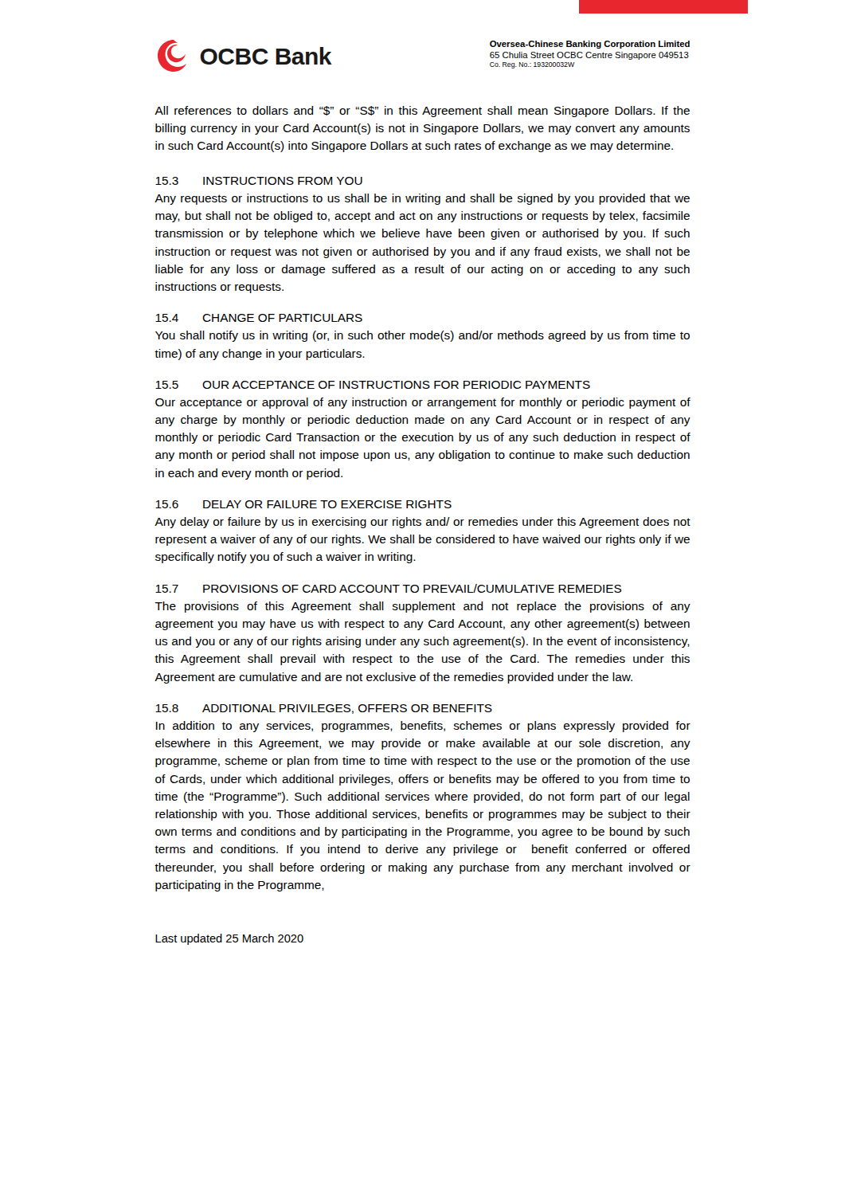OCBC Bank
Oversea-Chinese Banking Corporation Limited
65 Chulia Street OCBC Centre Singapore 049513
Co. Reg. No.: 193200032W
All references to dollars and “$” or “S$” in this Agreement shall mean Singapore Dollars. If the billing currency in your Card Account(s) is not in Singapore Dollars, we may convert any amounts in such Card Account(s) into Singapore Dollars at such rates of exchange as we may determine.
15.3 INSTRUCTIONS FROM YOU
Any requests or instructions to us shall be in writing and shall be signed by you provided that we may, but shall not be obliged to, accept and act on any instructions or requests by telex, facsimile transmission or by telephone which we believe have been given or authorised by you. If such instruction or request was not given or authorised by you and if any fraud exists, we shall not be liable for any loss or damage suffered as a result of our acting on or acceding to any such instructions or requests.
15.4 CHANGE OF PARTICULARS
You shall notify us in writing (or, in such other mode(s) and/or methods agreed by us from time to time) of any change in your particulars.
15.5 OUR ACCEPTANCE OF INSTRUCTIONS FOR PERIODIC PAYMENTS
Our acceptance or approval of any instruction or arrangement for monthly or periodic payment of any charge by monthly or periodic deduction made on any Card Account or in respect of any monthly or periodic Card Transaction or the execution by us of any such deduction in respect of any month or period shall not impose upon us, any obligation to continue to make such deduction in each and every month or period.
15.6 DELAY OR FAILURE TO EXERCISE RIGHTS
Any delay or failure by us in exercising our rights and/ or remedies under this Agreement does not represent a waiver of any of our rights. We shall be considered to have waived our rights only if we specifically notify you of such a waiver in writing.
15.7 PROVISIONS OF CARD ACCOUNT TO PREVAIL/CUMULATIVE REMEDIES
The provisions of this Agreement shall supplement and not replace the provisions of any agreement you may have us with respect to any Card Account, any other agreement(s) between us and you or any of our rights arising under any such agreement(s). In the event of inconsistency, this Agreement shall prevail with respect to the use of the Card. The remedies under this Agreement are cumulative and are not exclusive of the remedies provided under the law.
15.8 ADDITIONAL PRIVILEGES, OFFERS OR BENEFITS
In addition to any services, programmes, benefits, schemes or plans expressly provided for elsewhere in this Agreement, we may provide or make available at our sole discretion, any programme, scheme or plan from time to time with respect to the use or the promotion of the use of Cards, under which additional privileges, offers or benefits may be offered to you from time to time (the “Programme”). Such additional services where provided, do not form part of our legal relationship with you. Those additional services, benefits or programmes may be subject to their own terms and conditions and by participating in the Programme, you agree to be bound by such terms and conditions. If you intend to derive any privilege or benefit conferred or offered thereunder, you shall before ordering or making any purchase from any merchant involved or participating in the Programme,
Last updated 25 March 2020